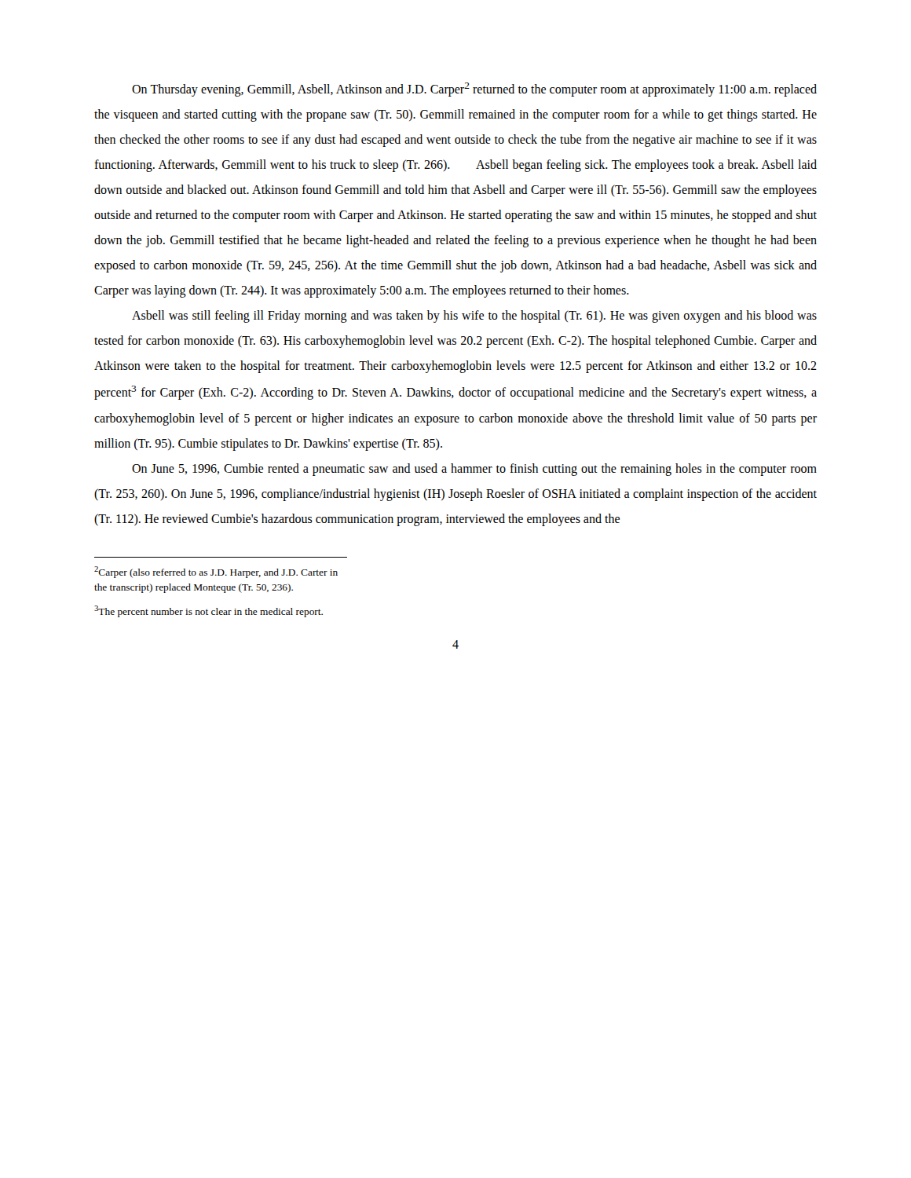On Thursday evening, Gemmill, Asbell, Atkinson and J.D. Carper2 returned to the computer room at approximately 11:00 a.m. replaced the visqueen and started cutting with the propane saw (Tr. 50). Gemmill remained in the computer room for a while to get things started. He then checked the other rooms to see if any dust had escaped and went outside to check the tube from the negative air machine to see if it was functioning. Afterwards, Gemmill went to his truck to sleep (Tr. 266). Asbell began feeling sick. The employees took a break. Asbell laid down outside and blacked out. Atkinson found Gemmill and told him that Asbell and Carper were ill (Tr. 55-56). Gemmill saw the employees outside and returned to the computer room with Carper and Atkinson. He started operating the saw and within 15 minutes, he stopped and shut down the job. Gemmill testified that he became light-headed and related the feeling to a previous experience when he thought he had been exposed to carbon monoxide (Tr. 59, 245, 256). At the time Gemmill shut the job down, Atkinson had a bad headache, Asbell was sick and Carper was laying down (Tr. 244). It was approximately 5:00 a.m. The employees returned to their homes.
Asbell was still feeling ill Friday morning and was taken by his wife to the hospital (Tr. 61). He was given oxygen and his blood was tested for carbon monoxide (Tr. 63). His carboxyhemoglobin level was 20.2 percent (Exh. C-2). The hospital telephoned Cumbie. Carper and Atkinson were taken to the hospital for treatment. Their carboxyhemoglobin levels were 12.5 percent for Atkinson and either 13.2 or 10.2 percent3 for Carper (Exh. C-2). According to Dr. Steven A. Dawkins, doctor of occupational medicine and the Secretary's expert witness, a carboxyhemoglobin level of 5 percent or higher indicates an exposure to carbon monoxide above the threshold limit value of 50 parts per million (Tr. 95). Cumbie stipulates to Dr. Dawkins' expertise (Tr. 85).
On June 5, 1996, Cumbie rented a pneumatic saw and used a hammer to finish cutting out the remaining holes in the computer room (Tr. 253, 260). On June 5, 1996, compliance/industrial hygienist (IH) Joseph Roesler of OSHA initiated a complaint inspection of the accident (Tr. 112). He reviewed Cumbie's hazardous communication program, interviewed the employees and the
2Carper (also referred to as J.D. Harper, and J.D. Carter in the transcript) replaced Monteque (Tr. 50, 236).
3The percent number is not clear in the medical report.
4